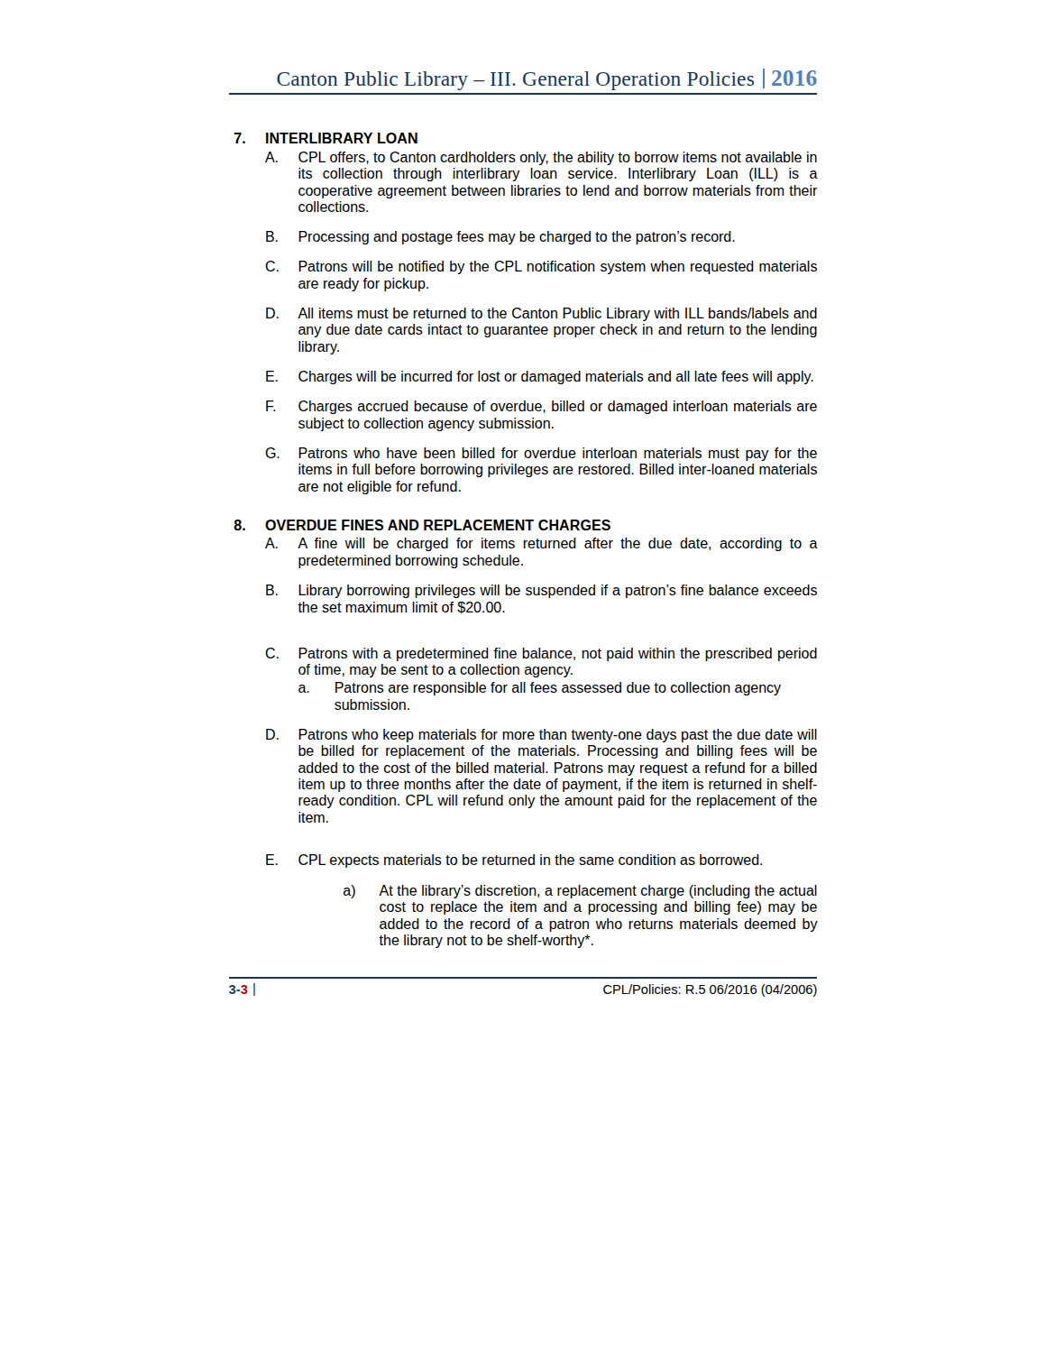Canton Public Library – III. General Operation Policies 2016
7. Interlibrary Loan
A. CPL offers, to Canton cardholders only, the ability to borrow items not available in its collection through interlibrary loan service. Interlibrary Loan (ILL) is a cooperative agreement between libraries to lend and borrow materials from their collections.
B. Processing and postage fees may be charged to the patron’s record.
C. Patrons will be notified by the CPL notification system when requested materials are ready for pickup.
D. All items must be returned to the Canton Public Library with ILL bands/labels and any due date cards intact to guarantee proper check in and return to the lending library.
E. Charges will be incurred for lost or damaged materials and all late fees will apply.
F. Charges accrued because of overdue, billed or damaged interloan materials are subject to collection agency submission.
G. Patrons who have been billed for overdue interloan materials must pay for the items in full before borrowing privileges are restored. Billed inter-loaned materials are not eligible for refund.
8. Overdue Fines and Replacement Charges
A. A fine will be charged for items returned after the due date, according to a predetermined borrowing schedule.
B. Library borrowing privileges will be suspended if a patron’s fine balance exceeds the set maximum limit of $20.00.
C. Patrons with a predetermined fine balance, not paid within the prescribed period of time, may be sent to a collection agency.
a. Patrons are responsible for all fees assessed due to collection agency submission.
D. Patrons who keep materials for more than twenty-one days past the due date will be billed for replacement of the materials. Processing and billing fees will be added to the cost of the billed material. Patrons may request a refund for a billed item up to three months after the date of payment, if the item is returned in shelf-ready condition. CPL will refund only the amount paid for the replacement of the item.
E. CPL expects materials to be returned in the same condition as borrowed.
a) At the library’s discretion, a replacement charge (including the actual cost to replace the item and a processing and billing fee) may be added to the record of a patron who returns materials deemed by the library not to be shelf-worthy*.
3-3
CPL/Policies: R.5 06/2016 (04/2006)